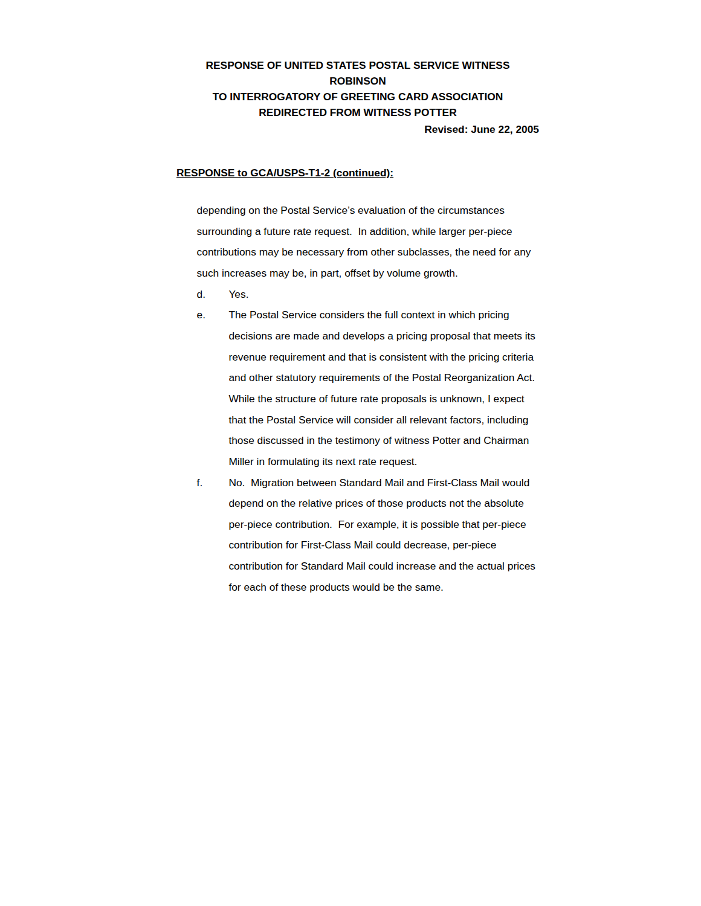RESPONSE OF UNITED STATES POSTAL SERVICE WITNESS ROBINSON TO INTERROGATORY OF GREETING CARD ASSOCIATION REDIRECTED FROM WITNESS POTTER
Revised: June 22, 2005
RESPONSE to GCA/USPS-T1-2 (continued):
depending on the Postal Service’s evaluation of the circumstances surrounding a future rate request. In addition, while larger per-piece contributions may be necessary from other subclasses, the need for any such increases may be, in part, offset by volume growth.
d. Yes.
e. The Postal Service considers the full context in which pricing decisions are made and develops a pricing proposal that meets its revenue requirement and that is consistent with the pricing criteria and other statutory requirements of the Postal Reorganization Act. While the structure of future rate proposals is unknown, I expect that the Postal Service will consider all relevant factors, including those discussed in the testimony of witness Potter and Chairman Miller in formulating its next rate request.
f. No. Migration between Standard Mail and First-Class Mail would depend on the relative prices of those products not the absolute per-piece contribution. For example, it is possible that per-piece contribution for First-Class Mail could decrease, per-piece contribution for Standard Mail could increase and the actual prices for each of these products would be the same.